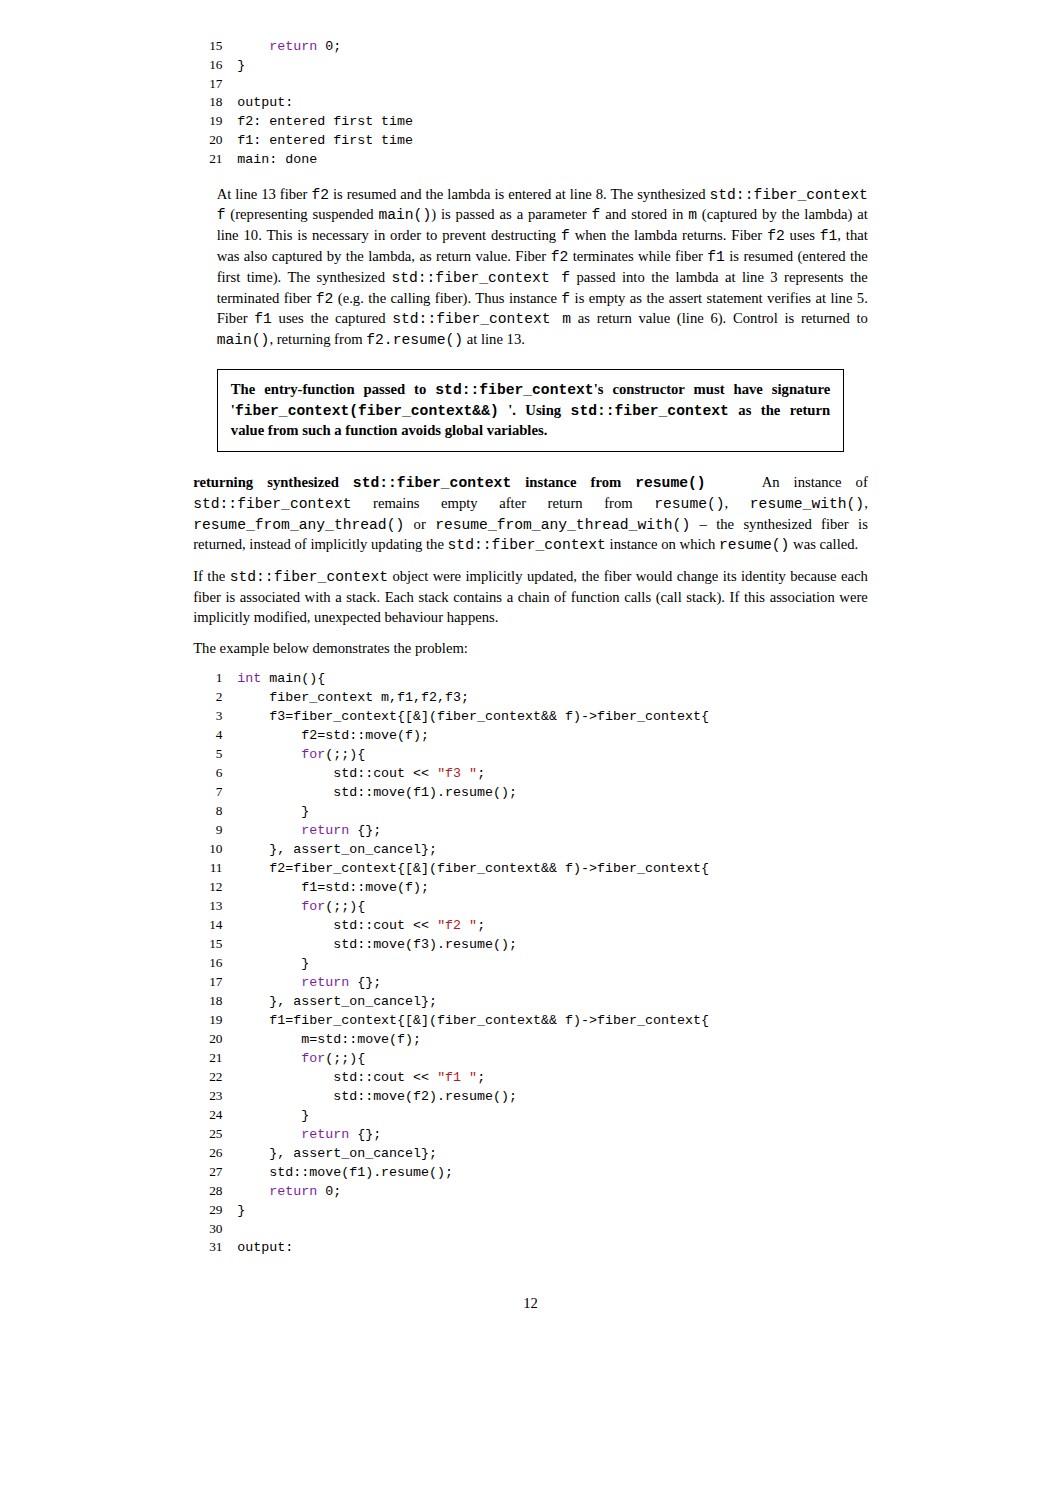15 return 0;
16}
17
18 output:
19 f2: entered first time
20 f1: entered first time
21 main: done
At line 13 fiber f2 is resumed and the lambda is entered at line 8. The synthesized std::fiber_context f (representing suspended main()) is passed as a parameter f and stored in m (captured by the lambda) at line 10. This is necessary in order to prevent destructing f when the lambda returns. Fiber f2 uses f1, that was also captured by the lambda, as return value. Fiber f2 terminates while fiber f1 is resumed (entered the first time). The synthesized std::fiber_context f passed into the lambda at line 3 represents the terminated fiber f2 (e.g. the calling fiber). Thus instance f is empty as the assert statement verifies at line 5. Fiber f1 uses the captured std::fiber_context m as return value (line 6). Control is returned to main(), returning from f2.resume() at line 13.
The entry-function passed to std::fiber_context's constructor must have signature 'fiber_context(fiber_context&&) '. Using std::fiber_context as the return value from such a function avoids global variables.
returning synthesized std::fiber_context instance from resume() An instance of std::fiber_context remains empty after return from resume(), resume_with(), resume_from_any_thread() or resume_from_any_thread_with() – the synthesized fiber is returned, instead of implicitly updating the std::fiber_context instance on which resume() was called.
If the std::fiber_context object were implicitly updated, the fiber would change its identity because each fiber is associated with a stack. Each stack contains a chain of function calls (call stack). If this association were implicitly modified, unexpected behaviour happens.
The example below demonstrates the problem:
1 int main(){
2 fiber_context m,f1,f2,f3;
3 f3=fiber_context{[&](fiber_context&& f)->fiber_context{
4 f2=std::move(f);
5 for(;;){
6 std::cout << "f3 ";
7 std::move(f1).resume();
8 }
9 return {};
10 }, assert_on_cancel};
11 f2=fiber_context{[&](fiber_context&& f)->fiber_context{
12 f1=std::move(f);
13 for(;;){
14 std::cout << "f2 ";
15 std::move(f3).resume();
16 }
17 return {};
18 }, assert_on_cancel};
19 f1=fiber_context{[&](fiber_context&& f)->fiber_context{
20 m=std::move(f);
21 for(;;){
22 std::cout << "f1 ";
23 std::move(f2).resume();
24 }
25 return {};
26 }, assert_on_cancel};
27 std::move(f1).resume();
28 return 0;
29}
30
31 output:
12